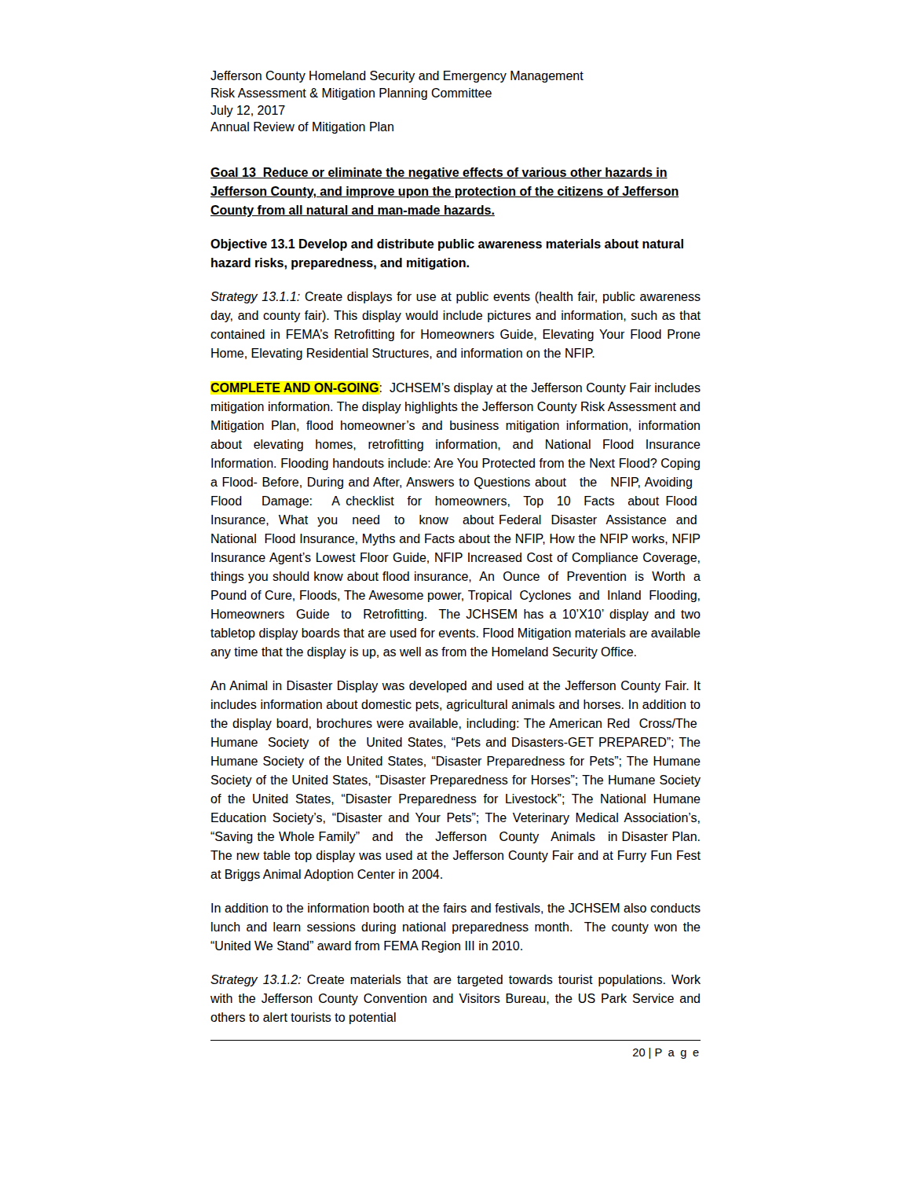Jefferson County Homeland Security and Emergency Management
Risk Assessment & Mitigation Planning Committee
July 12, 2017
Annual Review of Mitigation Plan
Goal 13 Reduce or eliminate the negative effects of various other hazards in Jefferson County, and improve upon the protection of the citizens of Jefferson County from all natural and man-made hazards.
Objective 13.1 Develop and distribute public awareness materials about natural hazard risks, preparedness, and mitigation.
Strategy 13.1.1: Create displays for use at public events (health fair, public awareness day, and county fair). This display would include pictures and information, such as that contained in FEMA’s Retrofitting for Homeowners Guide, Elevating Your Flood Prone Home, Elevating Residential Structures, and information on the NFIP.
COMPLETE AND ON-GOING: JCHSEM’s display at the Jefferson County Fair includes mitigation information. The display highlights the Jefferson County Risk Assessment and Mitigation Plan, flood homeowner’s and business mitigation information, information about elevating homes, retrofitting information, and National Flood Insurance Information. Flooding handouts include: Are You Protected from the Next Flood? Coping a Flood- Before, During and After, Answers to Questions about the NFIP, Avoiding Flood Damage: A checklist for homeowners, Top 10 Facts about Flood Insurance, What you need to know about Federal Disaster Assistance and National Flood Insurance, Myths and Facts about the NFIP, How the NFIP works, NFIP Insurance Agent’s Lowest Floor Guide, NFIP Increased Cost of Compliance Coverage, things you should know about flood insurance, An Ounce of Prevention is Worth a Pound of Cure, Floods, The Awesome power, Tropical Cyclones and Inland Flooding, Homeowners Guide to Retrofitting. The JCHSEM has a 10’X10’ display and two tabletop display boards that are used for events. Flood Mitigation materials are available any time that the display is up, as well as from the Homeland Security Office.
An Animal in Disaster Display was developed and used at the Jefferson County Fair. It includes information about domestic pets, agricultural animals and horses. In addition to the display board, brochures were available, including: The American Red Cross/The Humane Society of the United States, “Pets and Disasters-GET PREPARED”; The Humane Society of the United States, “Disaster Preparedness for Pets”; The Humane Society of the United States, “Disaster Preparedness for Horses”; The Humane Society of the United States, “Disaster Preparedness for Livestock”; The National Humane Education Society’s, “Disaster and Your Pets”; The Veterinary Medical Association’s, “Saving the Whole Family” and the Jefferson County Animals in Disaster Plan. The new table top display was used at the Jefferson County Fair and at Furry Fun Fest at Briggs Animal Adoption Center in 2004.
In addition to the information booth at the fairs and festivals, the JCHSEM also conducts lunch and learn sessions during national preparedness month. The county won the “United We Stand” award from FEMA Region III in 2010.
Strategy 13.1.2: Create materials that are targeted towards tourist populations. Work with the Jefferson County Convention and Visitors Bureau, the US Park Service and others to alert tourists to potential
20 | P a g e